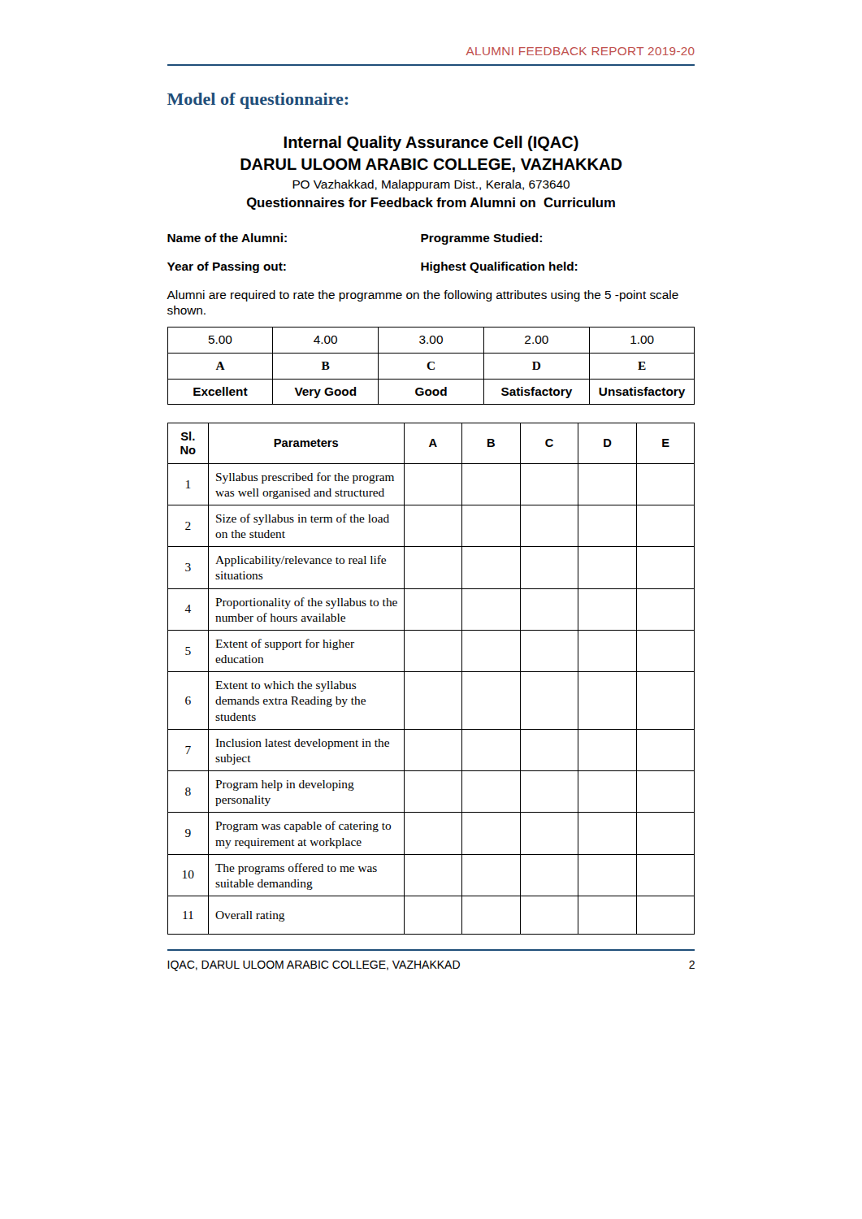ALUMNI FEEDBACK REPORT 2019-20
Model of questionnaire:
Internal Quality Assurance Cell (IQAC)
DARUL ULOOM ARABIC COLLEGE, VAZHAKKAD
PO Vazhakkad, Malappuram Dist., Kerala, 673640
Questionnaires for Feedback from Alumni on Curriculum
Name of the Alumni:
Programme Studied:
Year of Passing out:
Highest Qualification held:
Alumni are required to rate the programme on the following attributes using the 5 -point scale shown.
| 5.00 | 4.00 | 3.00 | 2.00 | 1.00 |
| A | B | C | D | E |
| Excellent | Very Good | Good | Satisfactory | Unsatisfactory |
| Sl. No | Parameters | A | B | C | D | E |
| --- | --- | --- | --- | --- | --- | --- |
| 1 | Syllabus prescribed for the program was well organised and structured | | | | | |
| 2 | Size of syllabus in term of the load on the student | | | | | |
| 3 | Applicability/relevance to real life situations | | | | | |
| 4 | Proportionality of the syllabus to the number of hours available | | | | | |
| 5 | Extent of support for higher education | | | | | |
| 6 | Extent to which the syllabus demands extra Reading by the students | | | | | |
| 7 | Inclusion latest development in the subject | | | | | |
| 8 | Program help in developing personality | | | | | |
| 9 | Program was capable of catering to my requirement at workplace | | | | | |
| 10 | The programs offered to me was suitable demanding | | | | | |
| 11 | Overall rating | | | | | |
IQAC, DARUL ULOOM ARABIC COLLEGE, VAZHAKKAD
2